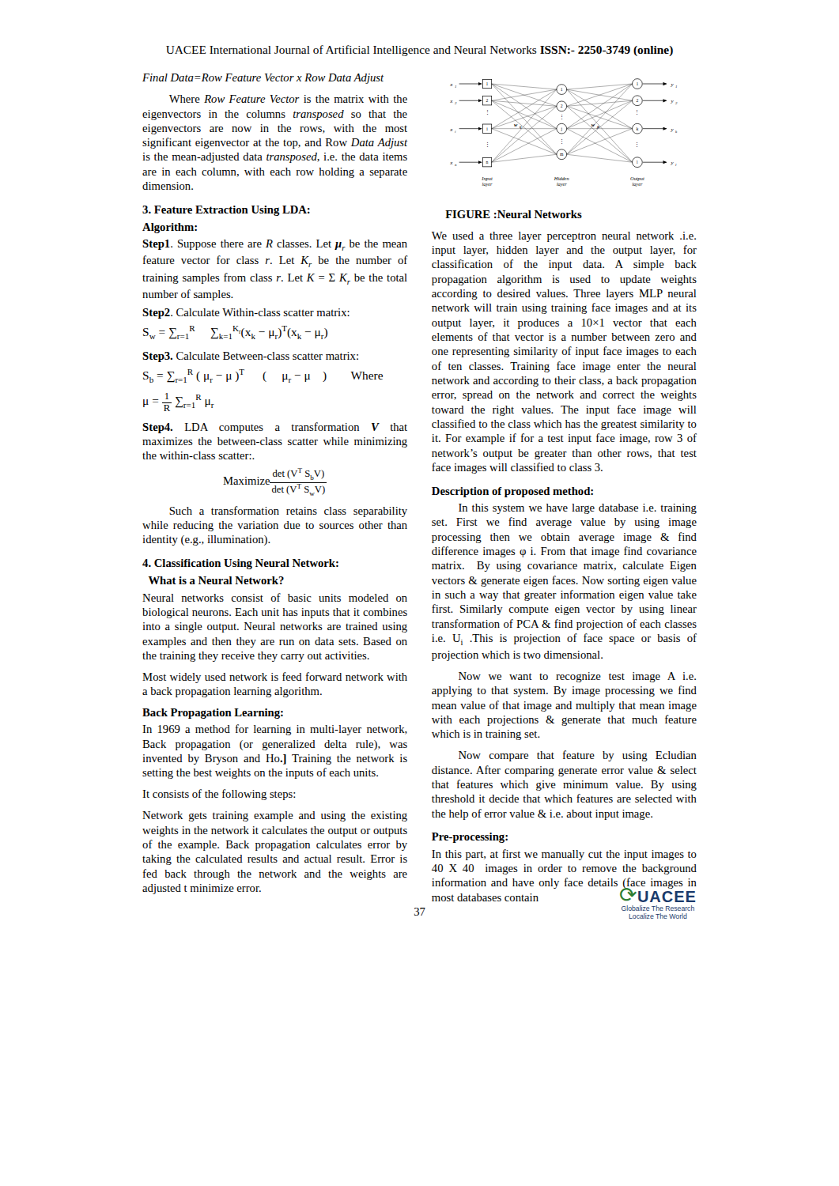UACEE International Journal of Artificial Intelligence and Neural Networks ISSN:- 2250-3749 (online)
Final Data=Row Feature Vector x Row Data Adjust
Where Row Feature Vector is the matrix with the eigenvectors in the columns transposed so that the eigenvectors are now in the rows, with the most significant eigenvector at the top, and Row Data Adjust is the mean-adjusted data transposed, i.e. the data items are in each column, with each row holding a separate dimension.
3. Feature Extraction Using LDA:
Algorithm:
Step1. Suppose there are R classes. Let μr be the mean feature vector for class r. Let Kr be the number of training samples from class r. Let K = Σ Kr be the total number of samples.
Step2. Calculate Within-class scatter matrix:
Sw = ∑r=1R ∑k=1Kr(xk − μr)T(xk − μr)
Step3. Calculate Between-class scatter matrix:
Sb = ∑r=1R ( μr − μ )T ( μr − μ ) Where
μ = 1 R ∑r=1R μr
Step4. LDA computes a transformation V that maximizes the between-class scatter while minimizing the within-class scatter:.
Maximizedet (VT SbV) det (VT SwV)
Such a transformation retains class separability while reducing the variation due to sources other than identity (e.g., illumination).
4. Classification Using Neural Network:
What is a Neural Network?
Neural networks consist of basic units modeled on biological neurons. Each unit has inputs that it combines into a single output. Neural networks are trained using examples and then they are run on data sets. Based on the training they receive they carry out activities.
Most widely used network is feed forward network with a back propagation learning algorithm.
Back Propagation Learning:
In 1969 a method for learning in multi-layer network, Back propagation (or generalized delta rule), was invented by Bryson and Ho.] Training the network is setting the best weights on the inputs of each units.
It consists of the following steps:
Network gets training example and using the existing weights in the network it calculates the output or outputs of the example. Back propagation calculates error by taking the calculated results and actual result. Error is fed back through the network and the weights are adjusted t minimize error.
x1 x2 xi xn y1 y2 yk yl 1 2 i n ⋮ ⋮ 1 2 j m ⋮ ⋮ 1 2 k l ⋮ ⋮ wij wjk Input layer Hidden layer Output layer
FIGURE :Neural Networks
We used a three layer perceptron neural network .i.e. input layer, hidden layer and the output layer, for classification of the input data. A simple back propagation algorithm is used to update weights according to desired values. Three layers MLP neural network will train using training face images and at its output layer, it produces a 10×1 vector that each elements of that vector is a number between zero and one representing similarity of input face images to each of ten classes. Training face image enter the neural network and according to their class, a back propagation error, spread on the network and correct the weights toward the right values. The input face image will classified to the class which has the greatest similarity to it. For example if for a test input face image, row 3 of network’s output be greater than other rows, that test face images will classified to class 3.
Description of proposed method:
In this system we have large database i.e. training set. First we find average value by using image processing then we obtain average image & find difference images φ i. From that image find covariance matrix. By using covariance matrix, calculate Eigen vectors & generate eigen faces. Now sorting eigen value in such a way that greater information eigen value take first. Similarly compute eigen vector by using linear transformation of PCA & find projection of each classes i.e. Ui .This is projection of face space or basis of projection which is two dimensional.
Now we want to recognize test image A i.e. applying to that system. By image processing we find mean value of that image and multiply that mean image with each projections & generate that much feature which is in training set.
Now compare that feature by using Ecludian distance. After comparing generate error value & select that features which give minimum value. By using threshold it decide that which features are selected with the help of error value & i.e. about input image.
Pre-processing:
In this part, at first we manually cut the input images to 40 X 40 images in order to remove the background information and have only face details (face images in most databases contain
37
⟳UACEE
Globalize The Research
Localize The World